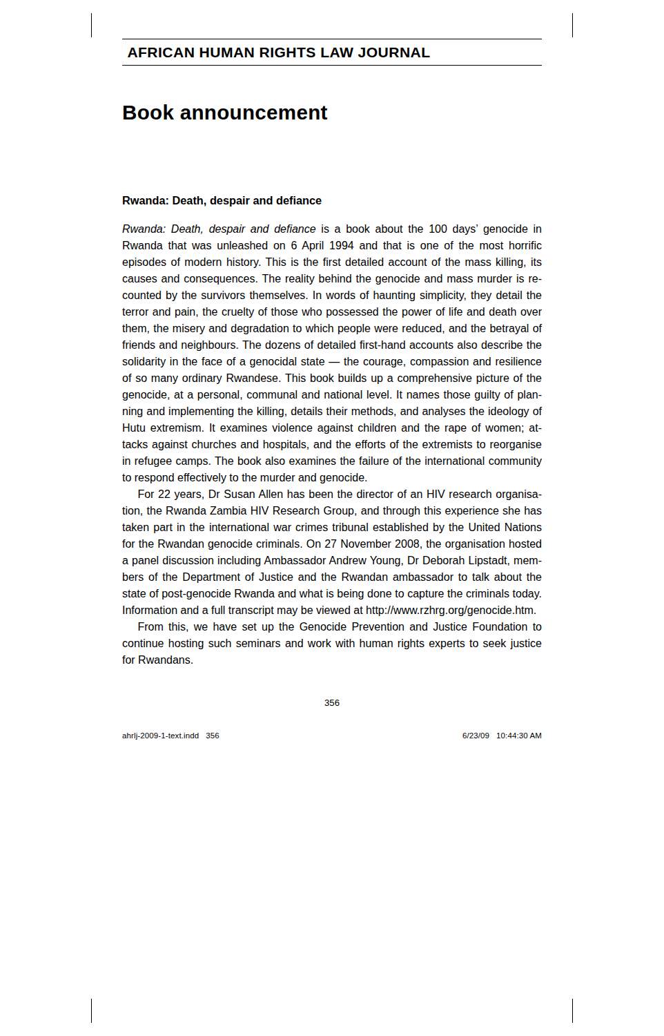AFRICAN HUMAN RIGHTS LAW JOURNAL
Book announcement
Rwanda: Death, despair and defiance
Rwanda: Death, despair and defiance is a book about the 100 days’ genocide in Rwanda that was unleashed on 6 April 1994 and that is one of the most horrific episodes of modern history. This is the first detailed account of the mass killing, its causes and consequences. The reality behind the genocide and mass murder is recounted by the survivors themselves. In words of haunting simplicity, they detail the terror and pain, the cruelty of those who possessed the power of life and death over them, the misery and degradation to which people were reduced, and the betrayal of friends and neighbours. The dozens of detailed first-hand accounts also describe the solidarity in the face of a genocidal state — the courage, compassion and resilience of so many ordinary Rwandese. This book builds up a comprehensive picture of the genocide, at a personal, communal and national level. It names those guilty of planning and implementing the killing, details their methods, and analyses the ideology of Hutu extremism. It examines violence against children and the rape of women; attacks against churches and hospitals, and the efforts of the extremists to reorganise in refugee camps. The book also examines the failure of the international community to respond effectively to the murder and genocide.
For 22 years, Dr Susan Allen has been the director of an HIV research organisation, the Rwanda Zambia HIV Research Group, and through this experience she has taken part in the international war crimes tribunal established by the United Nations for the Rwandan genocide criminals. On 27 November 2008, the organisation hosted a panel discussion including Ambassador Andrew Young, Dr Deborah Lipstadt, members of the Department of Justice and the Rwandan ambassador to talk about the state of post-genocide Rwanda and what is being done to capture the criminals today. Information and a full transcript may be viewed at http://www.rzhrg.org/genocide.htm.
From this, we have set up the Genocide Prevention and Justice Foundation to continue hosting such seminars and work with human rights experts to seek justice for Rwandans.
356
ahrlj-2009-1-text.indd 356 6/23/09 10:44:30 AM